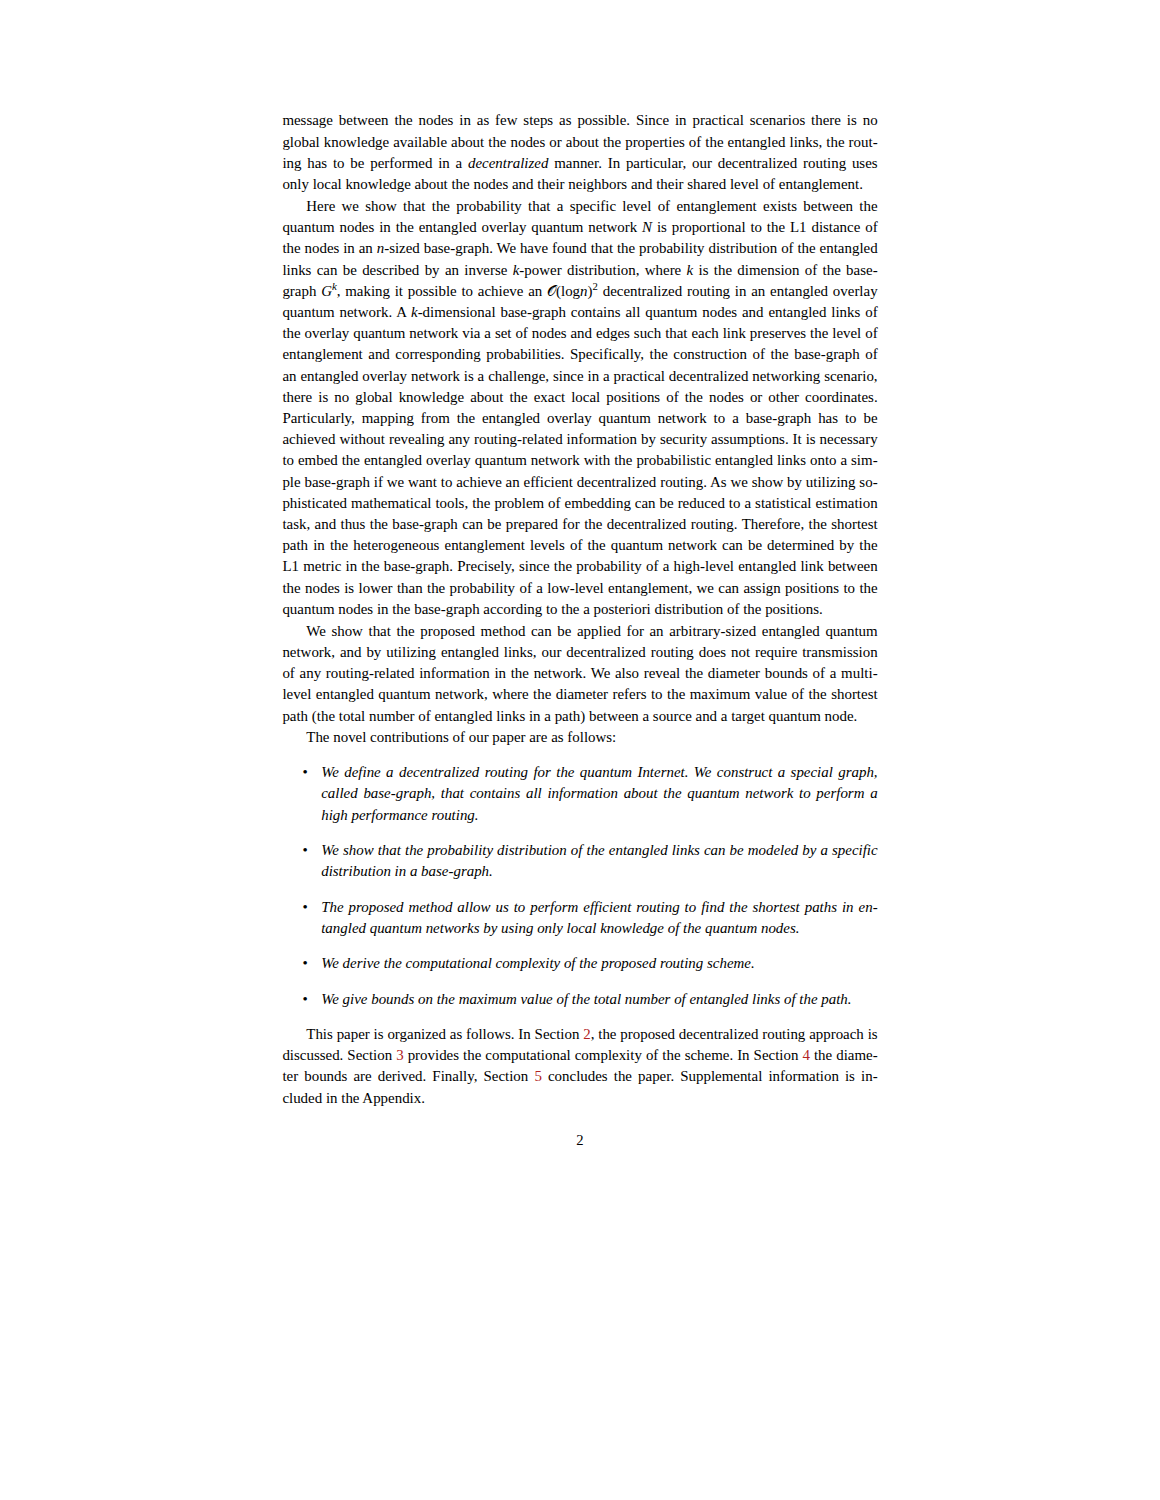message between the nodes in as few steps as possible. Since in practical scenarios there is no global knowledge available about the nodes or about the properties of the entangled links, the routing has to be performed in a decentralized manner. In particular, our decentralized routing uses only local knowledge about the nodes and their neighbors and their shared level of entanglement.
Here we show that the probability that a specific level of entanglement exists between the quantum nodes in the entangled overlay quantum network N is proportional to the L1 distance of the nodes in an n-sized base-graph. We have found that the probability distribution of the entangled links can be described by an inverse k-power distribution, where k is the dimension of the base-graph Gk, making it possible to achieve an 𝒪(logn)2 decentralized routing in an entangled overlay quantum network. A k-dimensional base-graph contains all quantum nodes and entangled links of the overlay quantum network via a set of nodes and edges such that each link preserves the level of entanglement and corresponding probabilities. Specifically, the construction of the base-graph of an entangled overlay network is a challenge, since in a practical decentralized networking scenario, there is no global knowledge about the exact local positions of the nodes or other coordinates. Particularly, mapping from the entangled overlay quantum network to a base-graph has to be achieved without revealing any routing-related information by security assumptions. It is necessary to embed the entangled overlay quantum network with the probabilistic entangled links onto a simple base-graph if we want to achieve an efficient decentralized routing. As we show by utilizing sophisticated mathematical tools, the problem of embedding can be reduced to a statistical estimation task, and thus the base-graph can be prepared for the decentralized routing. Therefore, the shortest path in the heterogeneous entanglement levels of the quantum network can be determined by the L1 metric in the base-graph. Precisely, since the probability of a high-level entangled link between the nodes is lower than the probability of a low-level entanglement, we can assign positions to the quantum nodes in the base-graph according to the a posteriori distribution of the positions.
We show that the proposed method can be applied for an arbitrary-sized entangled quantum network, and by utilizing entangled links, our decentralized routing does not require transmission of any routing-related information in the network. We also reveal the diameter bounds of a multi-level entangled quantum network, where the diameter refers to the maximum value of the shortest path (the total number of entangled links in a path) between a source and a target quantum node.
The novel contributions of our paper are as follows:
We define a decentralized routing for the quantum Internet. We construct a special graph, called base-graph, that contains all information about the quantum network to perform a high performance routing.
We show that the probability distribution of the entangled links can be modeled by a specific distribution in a base-graph.
The proposed method allow us to perform efficient routing to find the shortest paths in entangled quantum networks by using only local knowledge of the quantum nodes.
We derive the computational complexity of the proposed routing scheme.
We give bounds on the maximum value of the total number of entangled links of the path.
This paper is organized as follows. In Section 2, the proposed decentralized routing approach is discussed. Section 3 provides the computational complexity of the scheme. In Section 4 the diameter bounds are derived. Finally, Section 5 concludes the paper. Supplemental information is included in the Appendix.
2